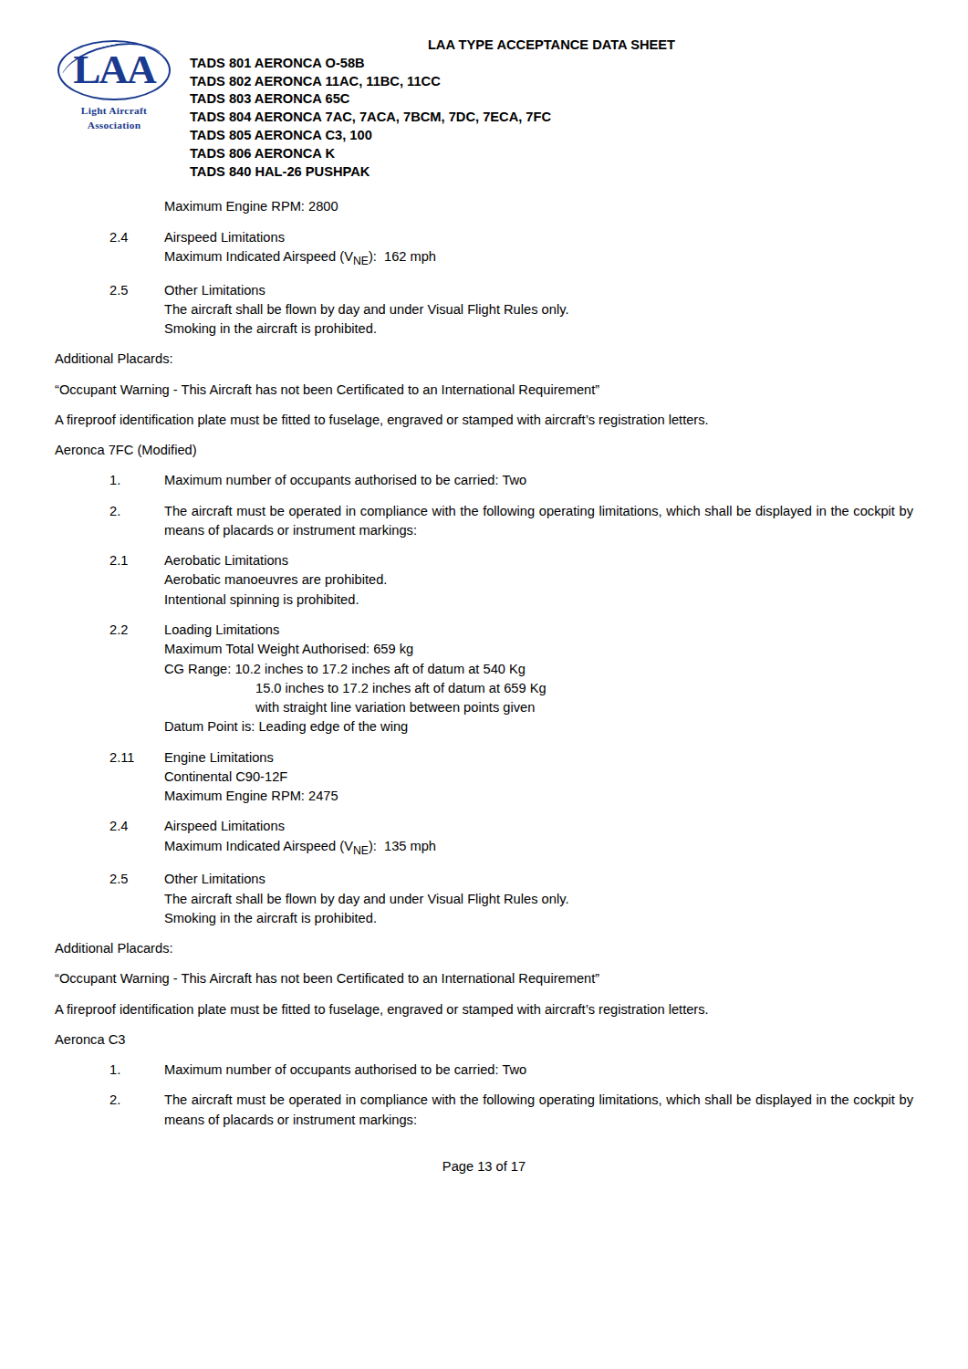LAA
Light Aircraft Association
LAA TYPE ACCEPTANCE DATA SHEET
TADS 801 AERONCA O-58B
TADS 802 AERONCA 11AC, 11BC, 11CC
TADS 803 AERONCA 65C
TADS 804 AERONCA 7AC, 7ACA, 7BCM, 7DC, 7ECA, 7FC
TADS 805 AERONCA C3, 100
TADS 806 AERONCA K
TADS 840 HAL-26 PUSHPAK
Maximum Engine RPM: 2800
2.4
Airspeed Limitations
Maximum Indicated Airspeed (VNE): 162 mph
2.5
Other Limitations
The aircraft shall be flown by day and under Visual Flight Rules only.
Smoking in the aircraft is prohibited.
Additional Placards:
“Occupant Warning - This Aircraft has not been Certificated to an International Requirement”
A fireproof identification plate must be fitted to fuselage, engraved or stamped with aircraft’s registration letters.
Aeronca 7FC (Modified)
1.
Maximum number of occupants authorised to be carried: Two
2.
The aircraft must be operated in compliance with the following operating limitations, which shall be displayed in the cockpit by means of placards or instrument markings:
2.1
Aerobatic Limitations
Aerobatic manoeuvres are prohibited.
Intentional spinning is prohibited.
2.2
Loading Limitations
Maximum Total Weight Authorised: 659 kg
CG Range: 10.2 inches to 17.2 inches aft of datum at 540 Kg
15.0 inches to 17.2 inches aft of datum at 659 Kg
with straight line variation between points given
Datum Point is: Leading edge of the wing
2.11
Engine Limitations
Continental C90-12F
Maximum Engine RPM: 2475
2.4
Airspeed Limitations
Maximum Indicated Airspeed (VNE): 135 mph
2.5
Other Limitations
The aircraft shall be flown by day and under Visual Flight Rules only.
Smoking in the aircraft is prohibited.
Additional Placards:
“Occupant Warning - This Aircraft has not been Certificated to an International Requirement”
A fireproof identification plate must be fitted to fuselage, engraved or stamped with aircraft’s registration letters.
Aeronca C3
1.
Maximum number of occupants authorised to be carried: Two
2.
The aircraft must be operated in compliance with the following operating limitations, which shall be displayed in the cockpit by means of placards or instrument markings:
Page 13 of 17